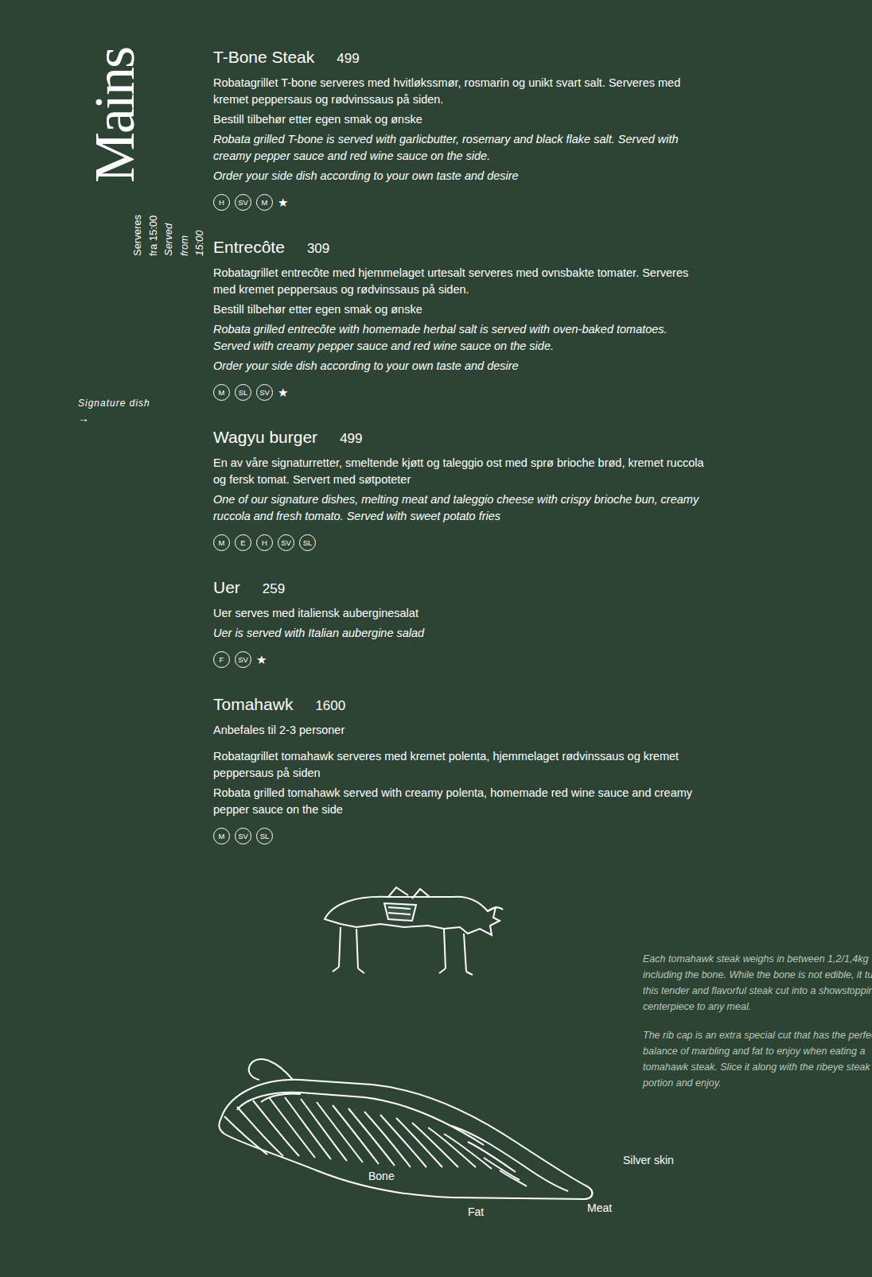Mains
Serveres fra 15:00
Served from 15:00
Signature dish →
T-Bone Steak 499
Robatagrillet T-bone serveres med hvitløkssmør, rosmarin og unikt svart salt. Serveres med kremet peppersaus og rødvinssaus på siden.
Bestill tilbehør etter egen smak og ønske
Robata grilled T-bone is served with garlicbutter, rosemary and black flake salt. Served with creamy pepper sauce and red wine sauce on the side.
Order your side dish according to your own taste and desire
H SV M ★
Entrecôte 309
Robatagrillet entrecôte med hjemmelaget urtesalt serveres med ovnsbakte tomater. Serveres med kremet peppersaus og rødvinssaus på siden.
Bestill tilbehør etter egen smak og ønske
Robata grilled entrecôte with homemade herbal salt is served with oven-baked tomatoes. Served with creamy pepper sauce and red wine sauce on the side.
Order your side dish according to your own taste and desire
M SL SV ★
Wagyu burger 499
En av våre signaturretter, smeltende kjøtt og taleggio ost med sprø brioche brød, kremet ruccola og fersk tomat. Servert med søtpoteter
One of our signature dishes, melting meat and taleggio cheese with crispy brioche bun, creamy ruccola and fresh tomato. Served with sweet potato fries
M E H SV SL
Uer 259
Uer serves med italiensk auberginesalat
Uer is served with Italian aubergine salad
F SV ★
Tomahawk 1600
Anbefales til 2-3 personer
Robatagrillet tomahawk serveres med kremet polenta, hjemmelaget rødvinssaus og kremet peppersaus på siden
Robata grilled tomahawk served with creamy polenta, homemade red wine sauce and creamy pepper sauce on the side
M SV SL
Each tomahawk steak weighs in between 1,2/1,4kg including the bone. While the bone is not edible, it turns this tender and flavorful steak cut into a showstopping centerpiece to any meal.
The rib cap is an extra special cut that has the perfect balance of marbling and fat to enjoy when eating a tomahawk steak. Slice it along with the ribeye steak portion and enjoy.
Bone
Fat
Meat
Silver skin